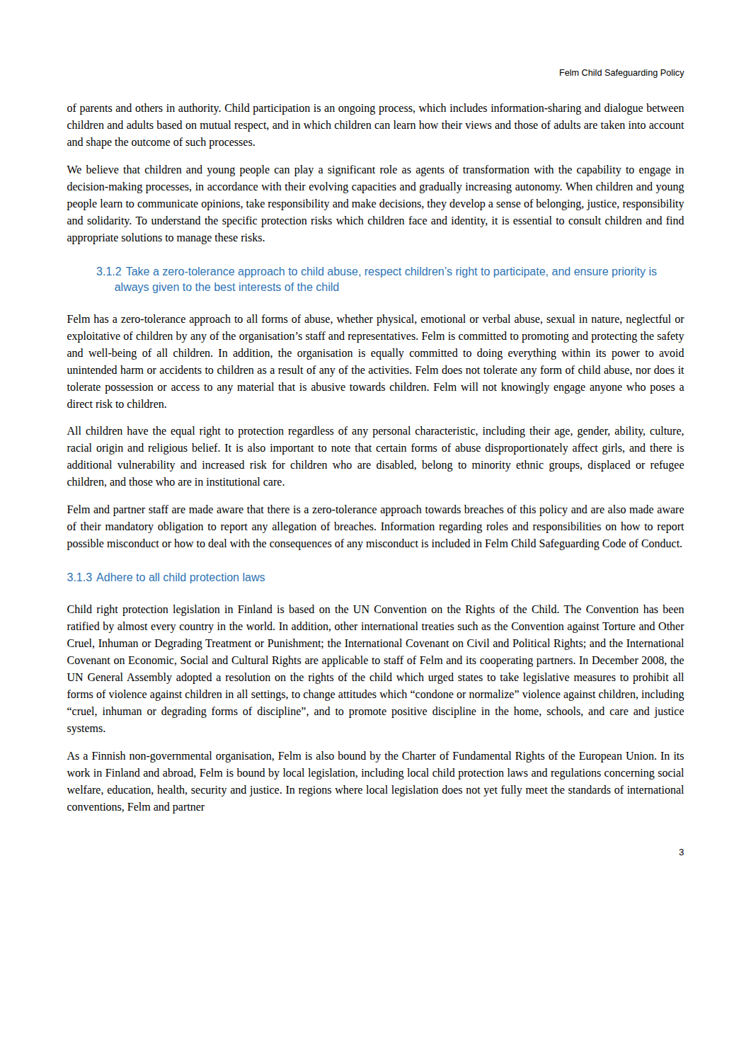Felm Child Safeguarding Policy
of parents and others in authority. Child participation is an ongoing process, which includes information-sharing and dialogue between children and adults based on mutual respect, and in which children can learn how their views and those of adults are taken into account and shape the outcome of such processes.
We believe that children and young people can play a significant role as agents of transformation with the capability to engage in decision-making processes, in accordance with their evolving capacities and gradually increasing autonomy. When children and young people learn to communicate opinions, take responsibility and make decisions, they develop a sense of belonging, justice, responsibility and solidarity. To understand the specific protection risks which children face and identity, it is essential to consult children and find appropriate solutions to manage these risks.
3.1.2 Take a zero-tolerance approach to child abuse, respect children’s right to participate, and ensure priority is always given to the best interests of the child
Felm has a zero-tolerance approach to all forms of abuse, whether physical, emotional or verbal abuse, sexual in nature, neglectful or exploitative of children by any of the organisation’s staff and representatives. Felm is committed to promoting and protecting the safety and well-being of all children. In addition, the organisation is equally committed to doing everything within its power to avoid unintended harm or accidents to children as a result of any of the activities. Felm does not tolerate any form of child abuse, nor does it tolerate possession or access to any material that is abusive towards children. Felm will not knowingly engage anyone who poses a direct risk to children.
All children have the equal right to protection regardless of any personal characteristic, including their age, gender, ability, culture, racial origin and religious belief. It is also important to note that certain forms of abuse disproportionately affect girls, and there is additional vulnerability and increased risk for children who are disabled, belong to minority ethnic groups, displaced or refugee children, and those who are in institutional care.
Felm and partner staff are made aware that there is a zero-tolerance approach towards breaches of this policy and are also made aware of their mandatory obligation to report any allegation of breaches. Information regarding roles and responsibilities on how to report possible misconduct or how to deal with the consequences of any misconduct is included in Felm Child Safeguarding Code of Conduct.
3.1.3 Adhere to all child protection laws
Child right protection legislation in Finland is based on the UN Convention on the Rights of the Child. The Convention has been ratified by almost every country in the world. In addition, other international treaties such as the Convention against Torture and Other Cruel, Inhuman or Degrading Treatment or Punishment; the International Covenant on Civil and Political Rights; and the International Covenant on Economic, Social and Cultural Rights are applicable to staff of Felm and its cooperating partners. In December 2008, the UN General Assembly adopted a resolution on the rights of the child which urged states to take legislative measures to prohibit all forms of violence against children in all settings, to change attitudes which “condone or normalize” violence against children, including “cruel, inhuman or degrading forms of discipline”, and to promote positive discipline in the home, schools, and care and justice systems.
As a Finnish non-governmental organisation, Felm is also bound by the Charter of Fundamental Rights of the European Union. In its work in Finland and abroad, Felm is bound by local legislation, including local child protection laws and regulations concerning social welfare, education, health, security and justice. In regions where local legislation does not yet fully meet the standards of international conventions, Felm and partner
3